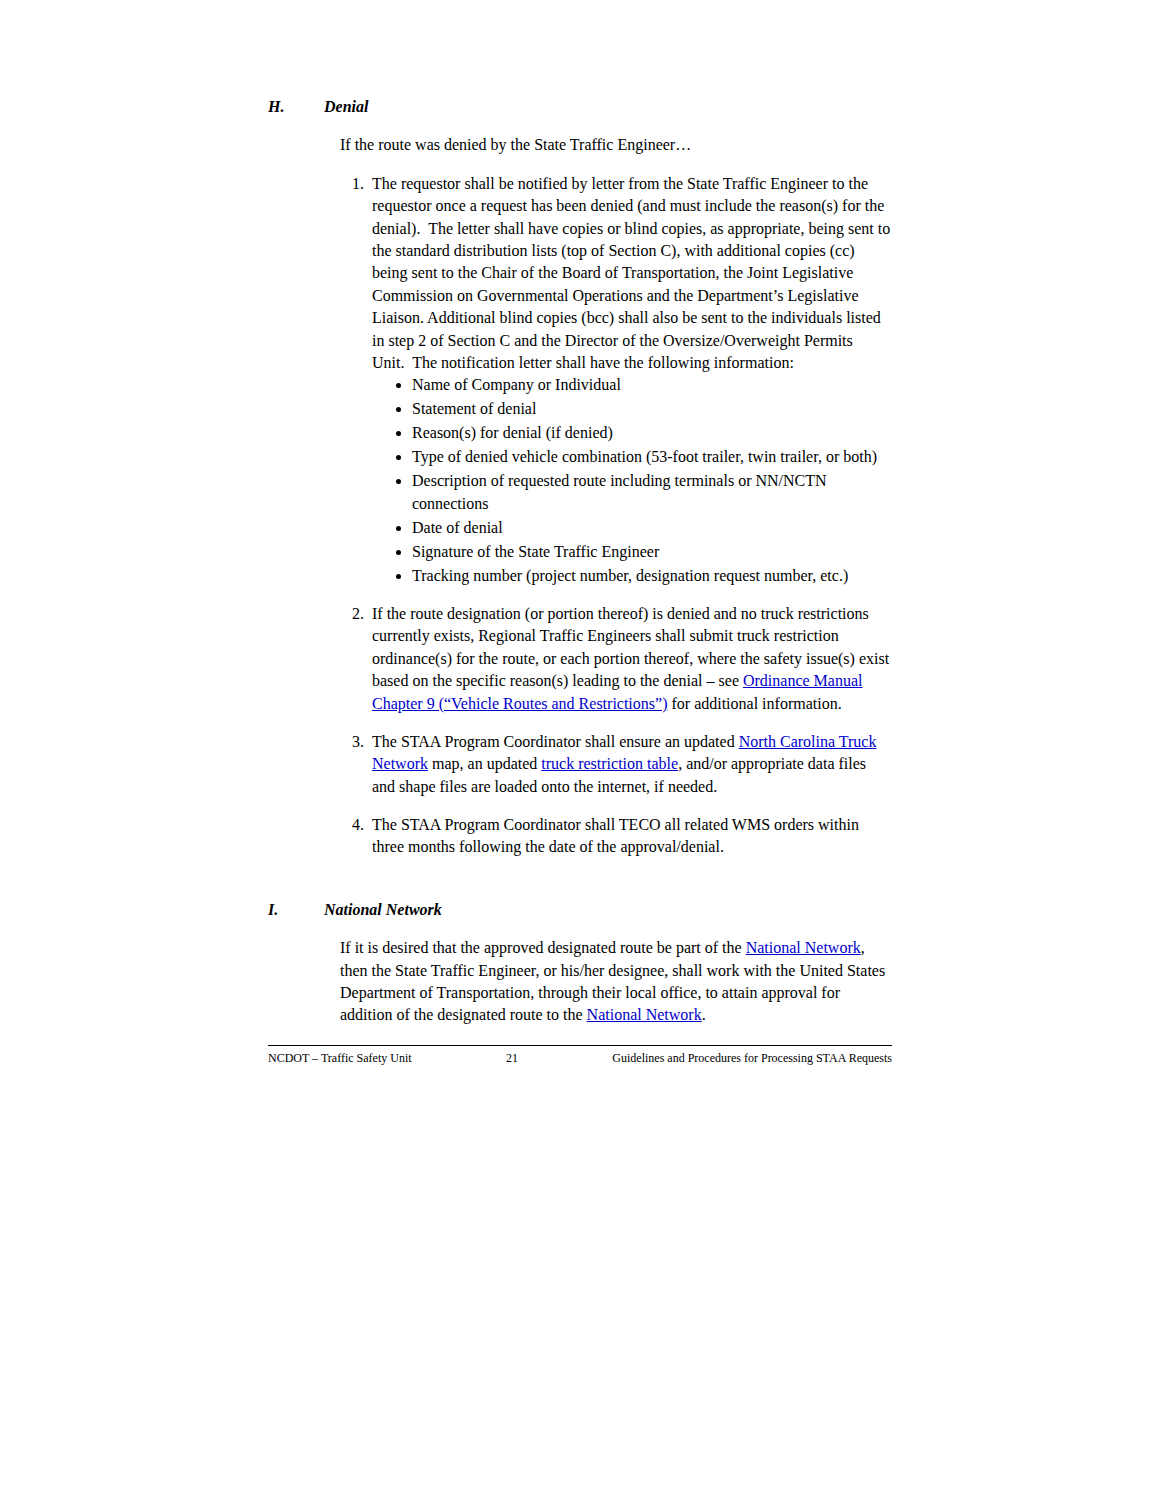H. Denial
If the route was denied by the State Traffic Engineer…
The requestor shall be notified by letter from the State Traffic Engineer to the requestor once a request has been denied (and must include the reason(s) for the denial). The letter shall have copies or blind copies, as appropriate, being sent to the standard distribution lists (top of Section C), with additional copies (cc) being sent to the Chair of the Board of Transportation, the Joint Legislative Commission on Governmental Operations and the Department’s Legislative Liaison. Additional blind copies (bcc) shall also be sent to the individuals listed in step 2 of Section C and the Director of the Oversize/Overweight Permits Unit. The notification letter shall have the following information:
Name of Company or Individual
Statement of denial
Reason(s) for denial (if denied)
Type of denied vehicle combination (53-foot trailer, twin trailer, or both)
Description of requested route including terminals or NN/NCTN connections
Date of denial
Signature of the State Traffic Engineer
Tracking number (project number, designation request number, etc.)
If the route designation (or portion thereof) is denied and no truck restrictions currently exists, Regional Traffic Engineers shall submit truck restriction ordinance(s) for the route, or each portion thereof, where the safety issue(s) exist based on the specific reason(s) leading to the denial – see Ordinance Manual Chapter 9 (“Vehicle Routes and Restrictions”) for additional information.
The STAA Program Coordinator shall ensure an updated North Carolina Truck Network map, an updated truck restriction table, and/or appropriate data files and shape files are loaded onto the internet, if needed.
The STAA Program Coordinator shall TECO all related WMS orders within three months following the date of the approval/denial.
I. National Network
If it is desired that the approved designated route be part of the National Network, then the State Traffic Engineer, or his/her designee, shall work with the United States Department of Transportation, through their local office, to attain approval for addition of the designated route to the National Network.
NCDOT – Traffic Safety Unit
21
Guidelines and Procedures for Processing STAA Requests